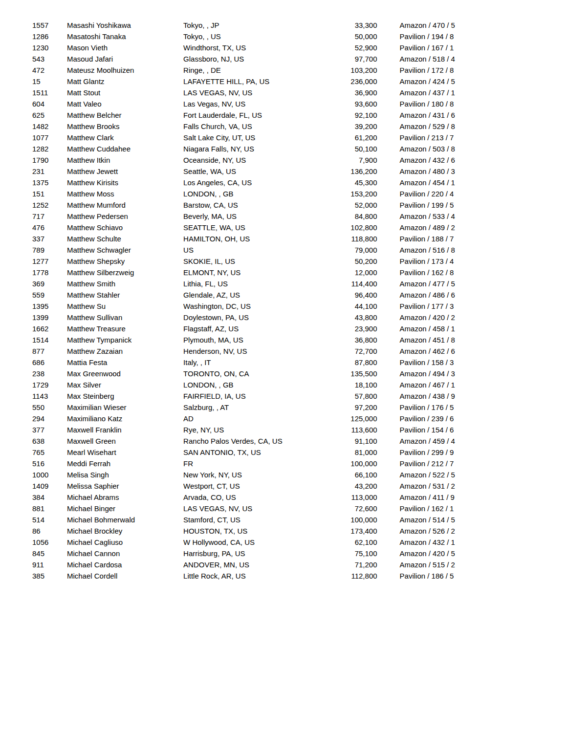| 1557 | Masashi Yoshikawa | Tokyo, , JP | 33,300 | Amazon / 470 / 5 |
| 1286 | Masatoshi Tanaka | Tokyo, , US | 50,000 | Pavilion / 194 / 8 |
| 1230 | Mason Vieth | Windthorst, TX, US | 52,900 | Pavilion / 167 / 1 |
| 543 | Masoud Jafari | Glassboro, NJ, US | 97,700 | Amazon / 518 / 4 |
| 472 | Mateusz Moolhuizen | Ringe, , DE | 103,200 | Pavilion / 172 / 8 |
| 15 | Matt Glantz | LAFAYETTE HILL, PA, US | 236,000 | Amazon / 424 / 5 |
| 1511 | Matt Stout | LAS VEGAS, NV, US | 36,900 | Amazon / 437 / 1 |
| 604 | Matt Valeo | Las Vegas, NV, US | 93,600 | Pavilion / 180 / 8 |
| 625 | Matthew Belcher | Fort Lauderdale, FL, US | 92,100 | Amazon / 431 / 6 |
| 1482 | Matthew Brooks | Falls Church, VA, US | 39,200 | Amazon / 529 / 8 |
| 1077 | Matthew Clark | Salt Lake City, UT, US | 61,200 | Pavilion / 213 / 7 |
| 1282 | Matthew Cuddahee | Niagara Falls, NY, US | 50,100 | Amazon / 503 / 8 |
| 1790 | Matthew Itkin | Oceanside, NY, US | 7,900 | Amazon / 432 / 6 |
| 231 | Matthew Jewett | Seattle, WA, US | 136,200 | Amazon / 480 / 3 |
| 1375 | Matthew Kirisits | Los Angeles, CA, US | 45,300 | Amazon / 454 / 1 |
| 151 | Matthew Moss | LONDON, , GB | 153,200 | Pavilion / 220 / 4 |
| 1252 | Matthew Mumford | Barstow, CA, US | 52,000 | Pavilion / 199 / 5 |
| 717 | Matthew Pedersen | Beverly, MA, US | 84,800 | Amazon / 533 / 4 |
| 476 | Matthew Schiavo | SEATTLE, WA, US | 102,800 | Amazon / 489 / 2 |
| 337 | Matthew Schulte | HAMILTON, OH, US | 118,800 | Pavilion / 188 / 7 |
| 789 | Matthew Schwagler | US | 79,000 | Amazon / 516 / 8 |
| 1277 | Matthew Shepsky | SKOKIE, IL, US | 50,200 | Pavilion / 173 / 4 |
| 1778 | Matthew Silberzweig | ELMONT, NY, US | 12,000 | Pavilion / 162 / 8 |
| 369 | Matthew Smith | Lithia, FL, US | 114,400 | Amazon / 477 / 5 |
| 559 | Matthew Stahler | Glendale, AZ, US | 96,400 | Amazon / 486 / 6 |
| 1395 | Matthew Su | Washington, DC, US | 44,100 | Pavilion / 177 / 3 |
| 1399 | Matthew Sullivan | Doylestown, PA, US | 43,800 | Amazon / 420 / 2 |
| 1662 | Matthew Treasure | Flagstaff, AZ, US | 23,900 | Amazon / 458 / 1 |
| 1514 | Matthew Tympanick | Plymouth, MA, US | 36,800 | Amazon / 451 / 8 |
| 877 | Matthew Zazaian | Henderson, NV, US | 72,700 | Amazon / 462 / 6 |
| 686 | Mattia Festa | Italy, , IT | 87,800 | Pavilion / 158 / 3 |
| 238 | Max Greenwood | TORONTO, ON, CA | 135,500 | Amazon / 494 / 3 |
| 1729 | Max Silver | LONDON, , GB | 18,100 | Amazon / 467 / 1 |
| 1143 | Max Steinberg | FAIRFIELD, IA, US | 57,800 | Amazon / 438 / 9 |
| 550 | Maximilian Wieser | Salzburg, , AT | 97,200 | Pavilion / 176 / 5 |
| 294 | Maximiliano Katz | AD | 125,000 | Pavilion / 239 / 6 |
| 377 | Maxwell Franklin | Rye, NY, US | 113,600 | Pavilion / 154 / 6 |
| 638 | Maxwell Green | Rancho Palos Verdes, CA, US | 91,100 | Amazon / 459 / 4 |
| 765 | Mearl Wisehart | SAN ANTONIO, TX, US | 81,000 | Pavilion / 299 / 9 |
| 516 | Meddi Ferrah | FR | 100,000 | Pavilion / 212 / 7 |
| 1000 | Melisa Singh | New York, NY, US | 66,100 | Amazon / 522 / 5 |
| 1409 | Melissa Saphier | Westport, CT, US | 43,200 | Amazon / 531 / 2 |
| 384 | Michael Abrams | Arvada, CO, US | 113,000 | Amazon / 411 / 9 |
| 881 | Michael Binger | LAS VEGAS, NV, US | 72,600 | Pavilion / 162 / 1 |
| 514 | Michael Bohmerwald | Stamford, CT, US | 100,000 | Amazon / 514 / 5 |
| 86 | Michael Brockley | HOUSTON, TX, US | 173,400 | Amazon / 526 / 2 |
| 1056 | Michael Cagliuso | W Hollywood, CA, US | 62,100 | Amazon / 432 / 1 |
| 845 | Michael Cannon | Harrisburg, PA, US | 75,100 | Amazon / 420 / 5 |
| 911 | Michael Cardosa | ANDOVER, MN, US | 71,200 | Amazon / 515 / 2 |
| 385 | Michael Cordell | Little Rock, AR, US | 112,800 | Pavilion / 186 / 5 |